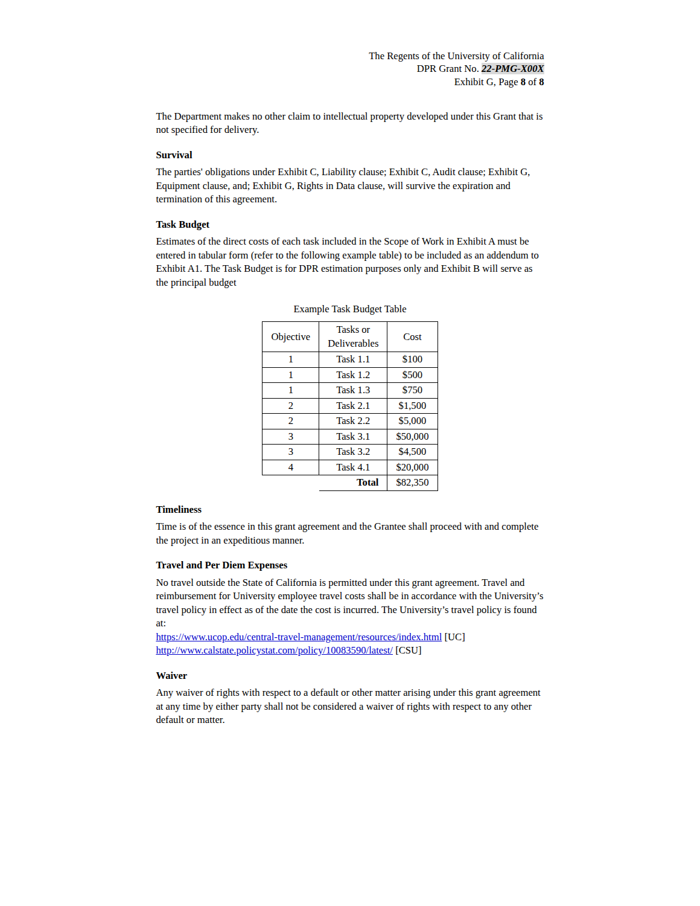The Regents of the University of California DPR Grant No. 22-PMG-X00X Exhibit G, Page 8 of 8
The Department makes no other claim to intellectual property developed under this Grant that is not specified for delivery.
Survival
The parties' obligations under Exhibit C, Liability clause; Exhibit C, Audit clause; Exhibit G, Equipment clause, and; Exhibit G, Rights in Data clause, will survive the expiration and termination of this agreement.
Task Budget
Estimates of the direct costs of each task included in the Scope of Work in Exhibit A must be entered in tabular form (refer to the following example table) to be included as an addendum to Exhibit A1. The Task Budget is for DPR estimation purposes only and Exhibit B will serve as the principal budget
Example Task Budget Table
| Objective | Tasks or Deliverables | Cost |
| --- | --- | --- |
| 1 | Task 1.1 | $100 |
| 1 | Task 1.2 | $500 |
| 1 | Task 1.3 | $750 |
| 2 | Task 2.1 | $1,500 |
| 2 | Task 2.2 | $5,000 |
| 3 | Task 3.1 | $50,000 |
| 3 | Task 3.2 | $4,500 |
| 4 | Task 4.1 | $20,000 |
| | Total | $82,350 |
Timeliness
Time is of the essence in this grant agreement and the Grantee shall proceed with and complete the project in an expeditious manner.
Travel and Per Diem Expenses
No travel outside the State of California is permitted under this grant agreement. Travel and reimbursement for University employee travel costs shall be in accordance with the University’s travel policy in effect as of the date the cost is incurred. The University’s travel policy is found at:
https://www.ucop.edu/central-travel-management/resources/index.html [UC]
http://www.calstate.policystat.com/policy/10083590/latest/ [CSU]
Waiver
Any waiver of rights with respect to a default or other matter arising under this grant agreement at any time by either party shall not be considered a waiver of rights with respect to any other default or matter.